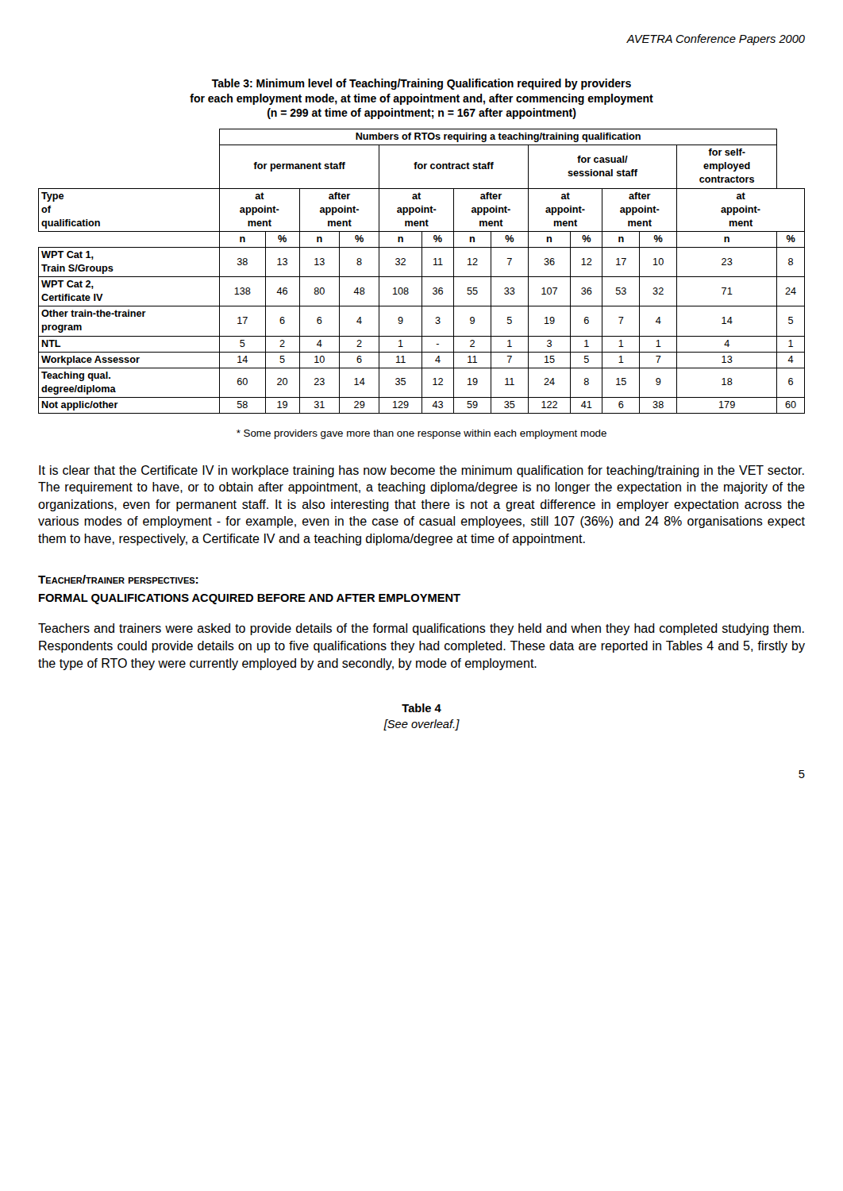AVETRA Conference Papers 2000
Table 3: Minimum level of Teaching/Training Qualification required by providers
for each employment mode, at time of appointment and, after commencing employment
(n = 299 at time of appointment; n = 167 after appointment)
| | Numbers of RTOs requiring a teaching/training qualification |
| --- | --- |
| for permanent staff | for contract staff | for casual/ sessional staff | for self- employed contractors |
| Type of qualification | at appoint- ment | after appoint- ment | at appoint- ment | after appoint- ment | at appoint- ment | after appoint- ment | at appoint- ment |
| | n | % | n | % | n | % | n | % | n | % | n | % | n | % |
| WPT Cat 1, Train S/Groups | 38 | 13 | 13 | 8 | 32 | 11 | 12 | 7 | 36 | 12 | 17 | 10 | 23 | 8 |
| WPT Cat 2, Certificate IV | 138 | 46 | 80 | 48 | 108 | 36 | 55 | 33 | 107 | 36 | 53 | 32 | 71 | 24 |
| Other train-the-trainer program | 17 | 6 | 6 | 4 | 9 | 3 | 9 | 5 | 19 | 6 | 7 | 4 | 14 | 5 |
| NTL | 5 | 2 | 4 | 2 | 1 | - | 2 | 1 | 3 | 1 | 1 | 1 | 4 | 1 |
| Workplace Assessor | 14 | 5 | 10 | 6 | 11 | 4 | 11 | 7 | 15 | 5 | 1 | 7 | 13 | 4 |
| Teaching qual. degree/diploma | 60 | 20 | 23 | 14 | 35 | 12 | 19 | 11 | 24 | 8 | 15 | 9 | 18 | 6 |
| Not applic/other | 58 | 19 | 31 | 29 | 129 | 43 | 59 | 35 | 122 | 41 | 6 | 38 | 179 | 60 |
* Some providers gave more than one response within each employment mode
It is clear that the Certificate IV in workplace training has now become the minimum qualification for teaching/training in the VET sector. The requirement to have, or to obtain after appointment, a teaching diploma/degree is no longer the expectation in the majority of the organizations, even for permanent staff. It is also interesting that there is not a great difference in employer expectation across the various modes of employment - for example, even in the case of casual employees, still 107 (36%) and 24 8% organisations expect them to have, respectively, a Certificate IV and a teaching diploma/degree at time of appointment.
Teacher/trainer perspectives:
Formal qualifications acquired before and after employment
Teachers and trainers were asked to provide details of the formal qualifications they held and when they had completed studying them. Respondents could provide details on up to five qualifications they had completed. These data are reported in Tables 4 and 5, firstly by the type of RTO they were currently employed by and secondly, by mode of employment.
Table 4
[See overleaf.]
5